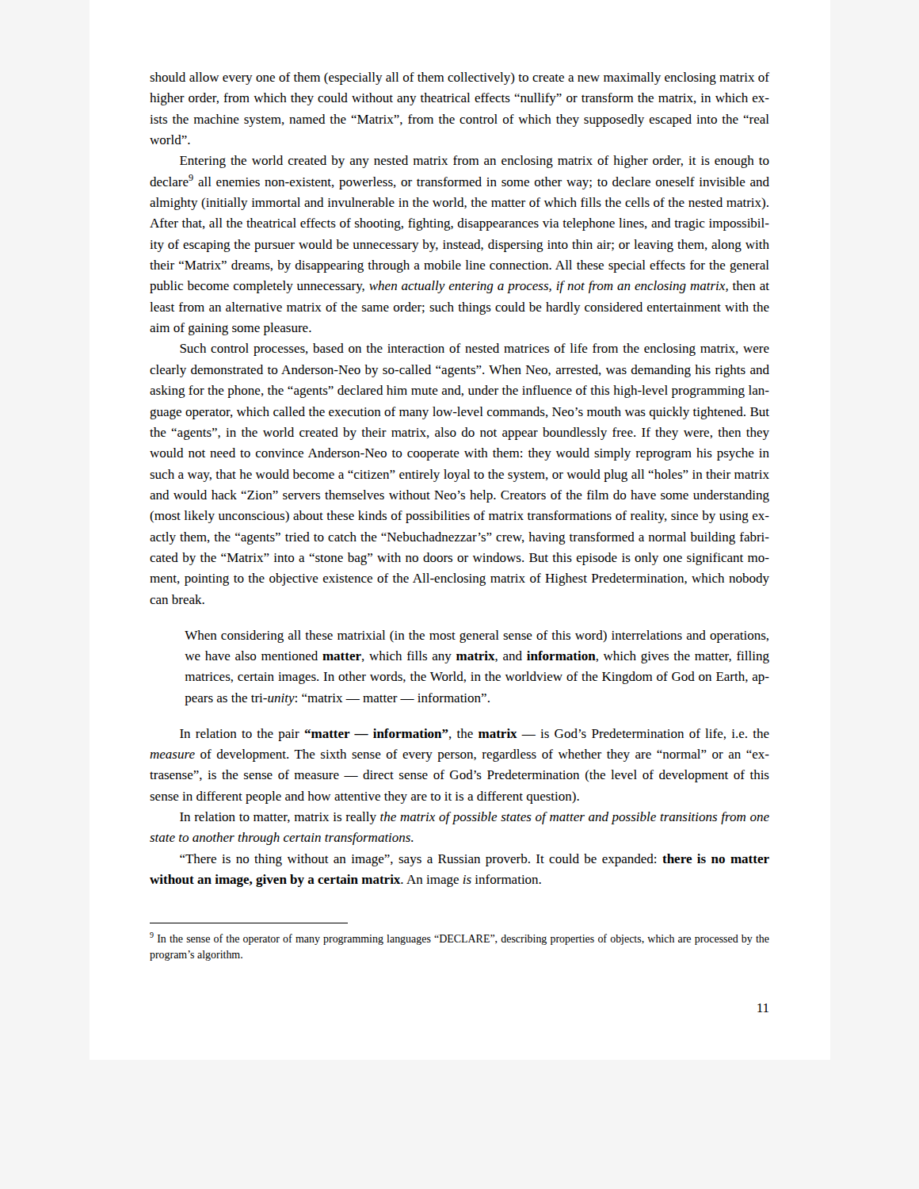should allow every one of them (especially all of them collectively) to create a new maximally enclosing matrix of higher order, from which they could without any theatrical effects “nullify” or transform the matrix, in which exists the machine system, named the “Matrix”, from the control of which they supposedly escaped into the “real world”.
Entering the world created by any nested matrix from an enclosing matrix of higher order, it is enough to declare9 all enemies non-existent, powerless, or transformed in some other way; to declare oneself invisible and almighty (initially immortal and invulnerable in the world, the matter of which fills the cells of the nested matrix). After that, all the theatrical effects of shooting, fighting, disappearances via telephone lines, and tragic impossibility of escaping the pursuer would be unnecessary by, instead, dispersing into thin air; or leaving them, along with their “Matrix” dreams, by disappearing through a mobile line connection. All these special effects for the general public become completely unnecessary, when actually entering a process, if not from an enclosing matrix, then at least from an alternative matrix of the same order; such things could be hardly considered entertainment with the aim of gaining some pleasure.
Such control processes, based on the interaction of nested matrices of life from the enclosing matrix, were clearly demonstrated to Anderson-Neo by so-called “agents”. When Neo, arrested, was demanding his rights and asking for the phone, the “agents” declared him mute and, under the influence of this high-level programming language operator, which called the execution of many low-level commands, Neo’s mouth was quickly tightened. But the “agents”, in the world created by their matrix, also do not appear boundlessly free. If they were, then they would not need to convince Anderson-Neo to cooperate with them: they would simply reprogram his psyche in such a way, that he would become a “citizen” entirely loyal to the system, or would plug all “holes” in their matrix and would hack “Zion” servers themselves without Neo’s help. Creators of the film do have some understanding (most likely unconscious) about these kinds of possibilities of matrix transformations of reality, since by using exactly them, the “agents” tried to catch the “Nebuchadnezzar’s” crew, having transformed a normal building fabricated by the “Matrix” into a “stone bag” with no doors or windows. But this episode is only one significant moment, pointing to the objective existence of the All-enclosing matrix of Highest Predetermination, which nobody can break.
When considering all these matrixial (in the most general sense of this word) interrelations and operations, we have also mentioned matter, which fills any matrix, and information, which gives the matter, filling matrices, certain images. In other words, the World, in the worldview of the Kingdom of God on Earth, appears as the tri-unity: “matrix — matter — information”.
In relation to the pair “matter — information”, the matrix — is God’s Predetermination of life, i.e. the measure of development. The sixth sense of every person, regardless of whether they are “normal” or an “extrasense”, is the sense of measure — direct sense of God’s Predetermination (the level of development of this sense in different people and how attentive they are to it is a different question).
In relation to matter, matrix is really the matrix of possible states of matter and possible transitions from one state to another through certain transformations.
“There is no thing without an image”, says a Russian proverb. It could be expanded: there is no matter without an image, given by a certain matrix. An image is information.
9 In the sense of the operator of many programming languages “DECLARE”, describing properties of objects, which are processed by the program’s algorithm.
11